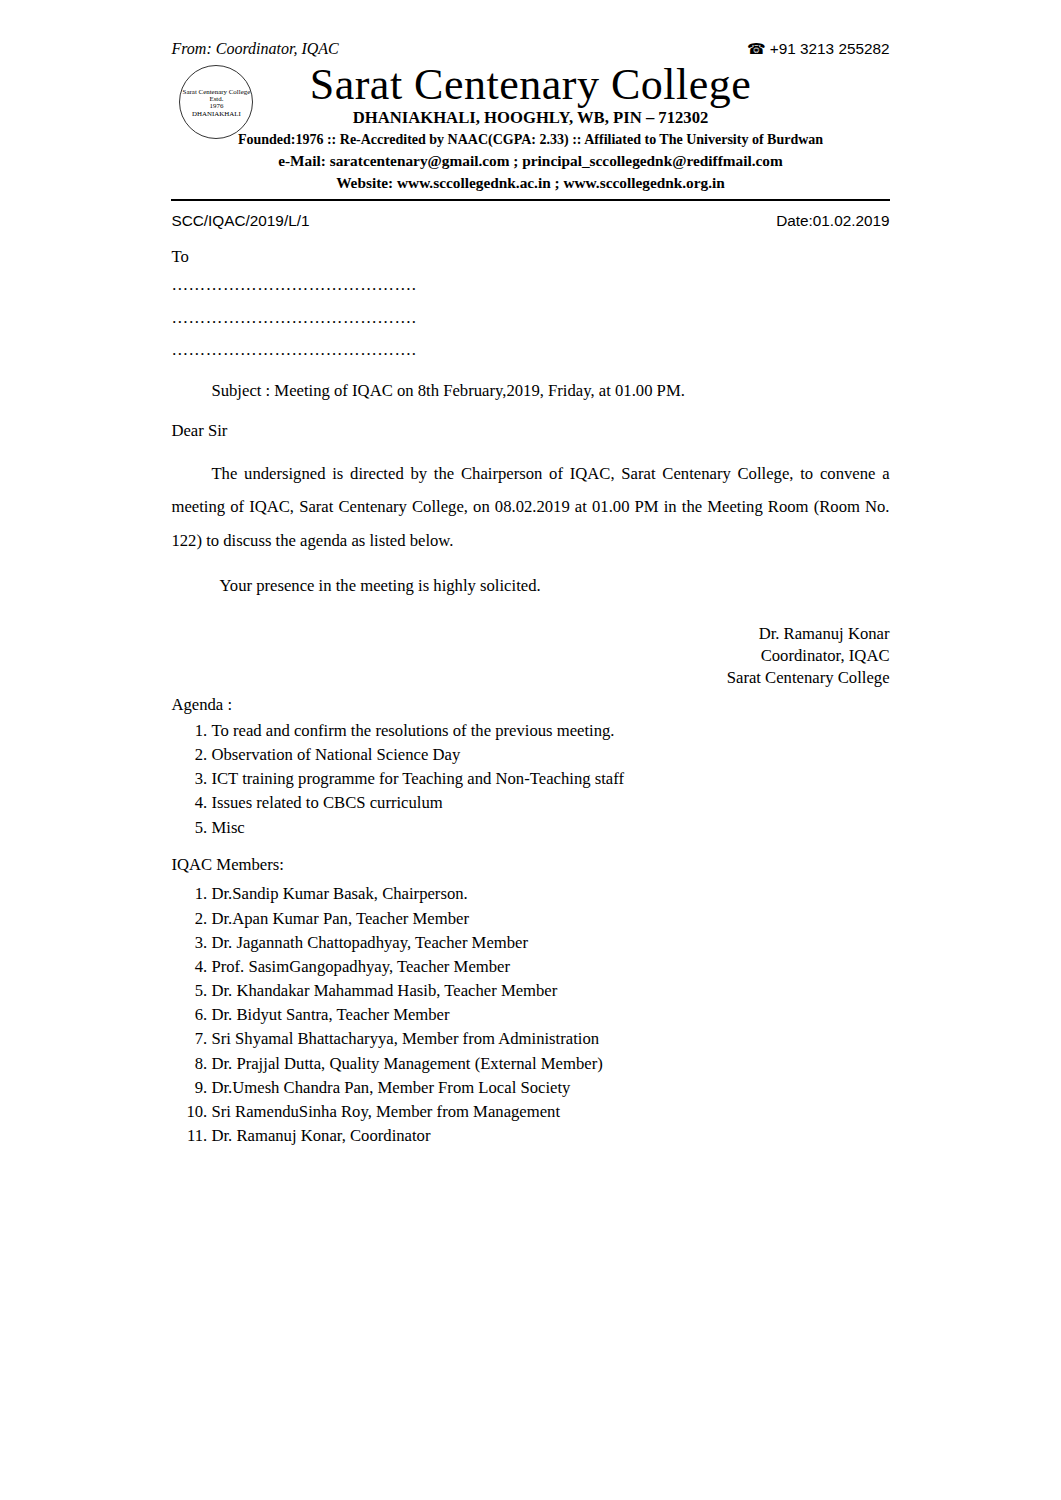From: Coordinator, IQAC ☎ +91 3213 255282
Sarat Centenary College
Sarat Centenary College
Estd.
1976
DHANIAKHALI
DHANIAKHALI, HOOGHLY, WB, PIN – 712302
Founded:1976 :: Re-Accredited by NAAC(CGPA: 2.33) :: Affiliated to The University of Burdwan
e-Mail: saratcentenary@gmail.com ; principal_sccollegednk@rediffmail.com
Website: www.sccollegednk.ac.in ; www.sccollegednk.org.in
SCC/IQAC/2019/L/1 Date:01.02.2019
To
…………………………………….
…………………………………….
…………………………………….
Subject : Meeting of IQAC on 8th February,2019, Friday, at 01.00 PM.
Dear Sir
The undersigned is directed by the Chairperson of IQAC, Sarat Centenary College, to convene a meeting of IQAC, Sarat Centenary College, on 08.02.2019 at 01.00 PM in the Meeting Room (Room No. 122) to discuss the agenda as listed below.
Your presence in the meeting is highly solicited.
Dr. Ramanuj Konar
Coordinator, IQAC
Sarat Centenary College
Agenda :
To read and confirm the resolutions of the previous meeting.
Observation of National Science Day
ICT training programme for Teaching and Non-Teaching staff
Issues related to CBCS curriculum
Misc
IQAC Members:
Dr.Sandip Kumar Basak, Chairperson.
Dr.Apan Kumar Pan, Teacher Member
Dr. Jagannath Chattopadhyay, Teacher Member
Prof. SasimGangopadhyay, Teacher Member
Dr. Khandakar Mahammad Hasib, Teacher Member
Dr. Bidyut Santra, Teacher Member
Sri Shyamal Bhattacharyya, Member from Administration
Dr. Prajjal Dutta, Quality Management (External Member)
Dr.Umesh Chandra Pan, Member From Local Society
Sri RamenduSinha Roy, Member from Management
Dr. Ramanuj Konar, Coordinator